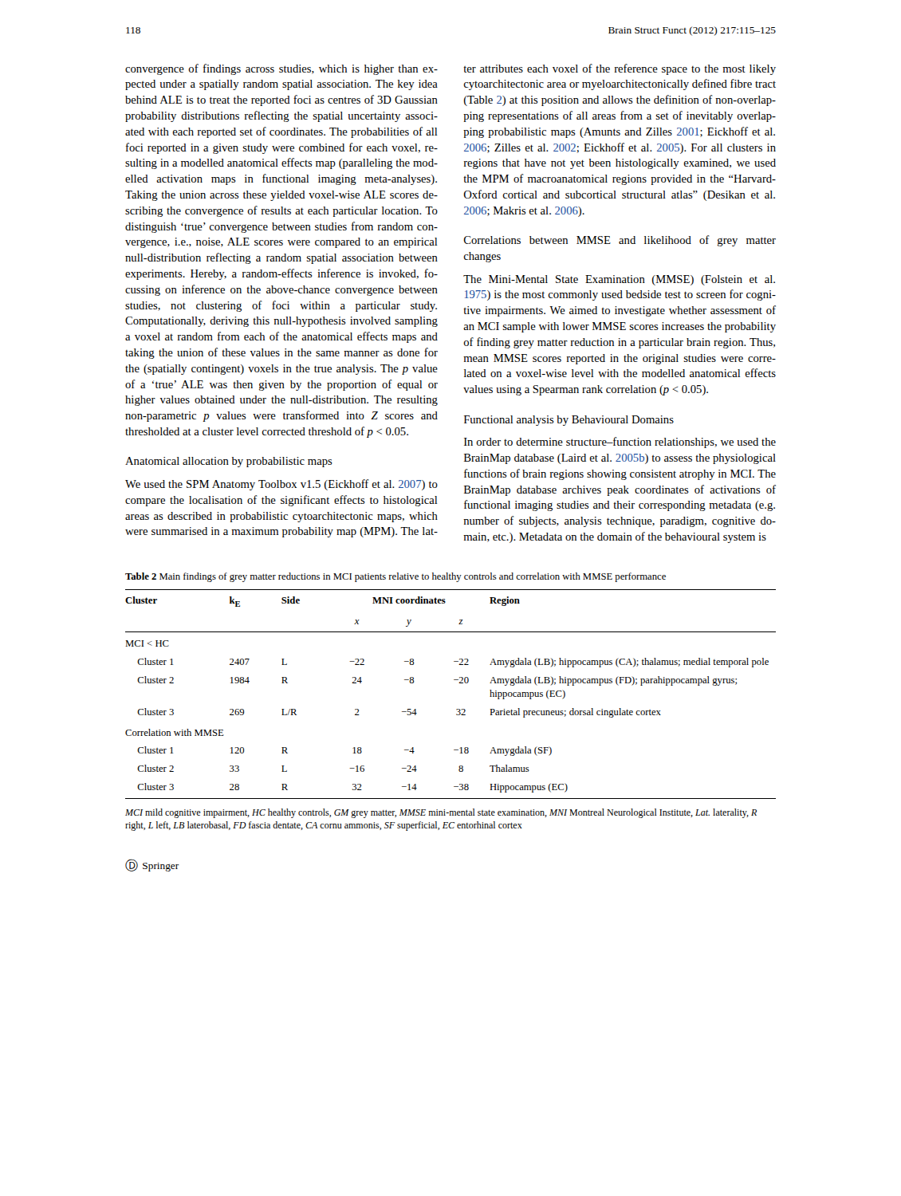118
Brain Struct Funct (2012) 217:115–125
convergence of findings across studies, which is higher than expected under a spatially random spatial association. The key idea behind ALE is to treat the reported foci as centres of 3D Gaussian probability distributions reflecting the spatial uncertainty associated with each reported set of coordinates. The probabilities of all foci reported in a given study were combined for each voxel, resulting in a modelled anatomical effects map (paralleling the modelled activation maps in functional imaging meta-analyses). Taking the union across these yielded voxel-wise ALE scores describing the convergence of results at each particular location. To distinguish ‘true’ convergence between studies from random convergence, i.e., noise, ALE scores were compared to an empirical null-distribution reflecting a random spatial association between experiments. Hereby, a random-effects inference is invoked, focussing on inference on the above-chance convergence between studies, not clustering of foci within a particular study. Computationally, deriving this null-hypothesis involved sampling a voxel at random from each of the anatomical effects maps and taking the union of these values in the same manner as done for the (spatially contingent) voxels in the true analysis. The p value of a ‘true’ ALE was then given by the proportion of equal or higher values obtained under the null-distribution. The resulting non-parametric p values were transformed into Z scores and thresholded at a cluster level corrected threshold of p < 0.05.
Anatomical allocation by probabilistic maps
We used the SPM Anatomy Toolbox v1.5 (Eickhoff et al. 2007) to compare the localisation of the significant effects to histological areas as described in probabilistic cytoarchitectonic maps, which were summarised in a maximum probability map (MPM). The latter attributes each voxel of the reference space to the most likely cytoarchitectonic area or myeloarchitectonically defined fibre tract (Table 2) at this position and allows the definition of non-overlapping representations of all areas from a set of inevitably overlapping probabilistic maps (Amunts and Zilles 2001; Eickhoff et al. 2006; Zilles et al. 2002; Eickhoff et al. 2005). For all clusters in regions that have not yet been histologically examined, we used the MPM of macroanatomical regions provided in the “Harvard-Oxford cortical and subcortical structural atlas” (Desikan et al. 2006; Makris et al. 2006).
Correlations between MMSE and likelihood of grey matter changes
The Mini-Mental State Examination (MMSE) (Folstein et al. 1975) is the most commonly used bedside test to screen for cognitive impairments. We aimed to investigate whether assessment of an MCI sample with lower MMSE scores increases the probability of finding grey matter reduction in a particular brain region. Thus, mean MMSE scores reported in the original studies were correlated on a voxel-wise level with the modelled anatomical effects values using a Spearman rank correlation (p < 0.05).
Functional analysis by Behavioural Domains
In order to determine structure–function relationships, we used the BrainMap database (Laird et al. 2005b) to assess the physiological functions of brain regions showing consistent atrophy in MCI. The BrainMap database archives peak coordinates of activations of functional imaging studies and their corresponding metadata (e.g. number of subjects, analysis technique, paradigm, cognitive domain, etc.). Metadata on the domain of the behavioural system is
Table 2 Main findings of grey matter reductions in MCI patients relative to healthy controls and correlation with MMSE performance
| Cluster | k E | Side | MNI coordinates | Region |
| --- | --- | --- | --- | --- |
| | | | x | y | z | |
| MCI < HC |
| Cluster 1 | 2407 | L | −22 | −8 | −22 | Amygdala (LB); hippocampus (CA); thalamus; medial temporal pole |
| Cluster 2 | 1984 | R | 24 | −8 | −20 | Amygdala (LB); hippocampus (FD); parahippocampal gyrus; hippocampus (EC) |
| Cluster 3 | 269 | L/R | 2 | −54 | 32 | Parietal precuneus; dorsal cingulate cortex |
| Correlation with MMSE |
| Cluster 1 | 120 | R | 18 | −4 | −18 | Amygdala (SF) |
| Cluster 2 | 33 | L | −16 | −24 | 8 | Thalamus |
| Cluster 3 | 28 | R | 32 | −14 | −38 | Hippocampus (EC) |
MCI mild cognitive impairment, HC healthy controls, GM grey matter, MMSE mini-mental state examination, MNI Montreal Neurological Institute, Lat. laterality, R right, L left, LB laterobasal, FD fascia dentate, CA cornu ammonis, SF superficial, EC entorhinal cortex
Ⓓ Springer